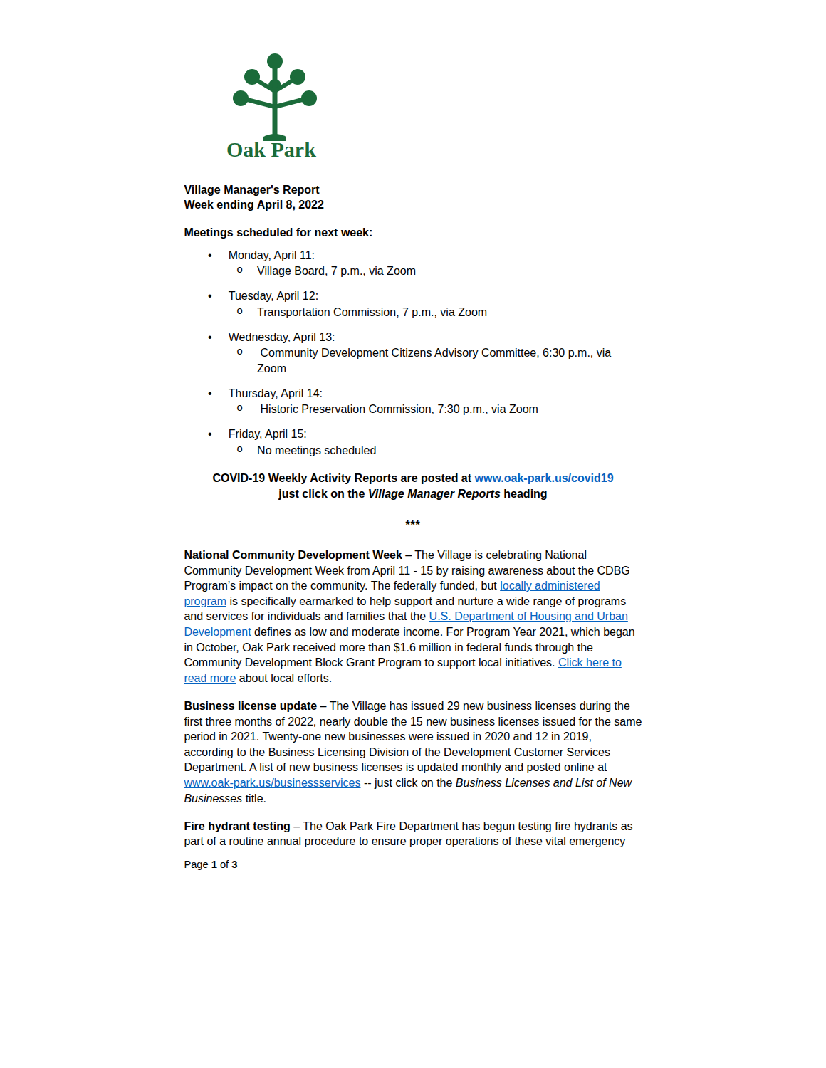Oak Park
Village Manager's Report
Week ending April 8, 2022
Meetings scheduled for next week:
Monday, April 11:
Village Board, 7 p.m., via Zoom
Tuesday, April 12:
Transportation Commission, 7 p.m., via Zoom
Wednesday, April 13:
Community Development Citizens Advisory Committee, 6:30 p.m., via Zoom
Thursday, April 14:
Historic Preservation Commission, 7:30 p.m., via Zoom
Friday, April 15:
No meetings scheduled
COVID-19 Weekly Activity Reports are posted at www.oak-park.us/covid19
just click on the Village Manager Reports heading
***
National Community Development Week – The Village is celebrating National Community Development Week from April 11 - 15 by raising awareness about the CDBG Program’s impact on the community. The federally funded, but locally administered program is specifically earmarked to help support and nurture a wide range of programs and services for individuals and families that the U.S. Department of Housing and Urban Development defines as low and moderate income. For Program Year 2021, which began in October, Oak Park received more than $1.6 million in federal funds through the Community Development Block Grant Program to support local initiatives. Click here to read more about local efforts.
Business license update – The Village has issued 29 new business licenses during the first three months of 2022, nearly double the 15 new business licenses issued for the same period in 2021. Twenty-one new businesses were issued in 2020 and 12 in 2019, according to the Business Licensing Division of the Development Customer Services Department. A list of new business licenses is updated monthly and posted online at www.oak-park.us/businessservices -- just click on the Business Licenses and List of New Businesses title.
Fire hydrant testing – The Oak Park Fire Department has begun testing fire hydrants as part of a routine annual procedure to ensure proper operations of these vital emergency
Page 1 of 3